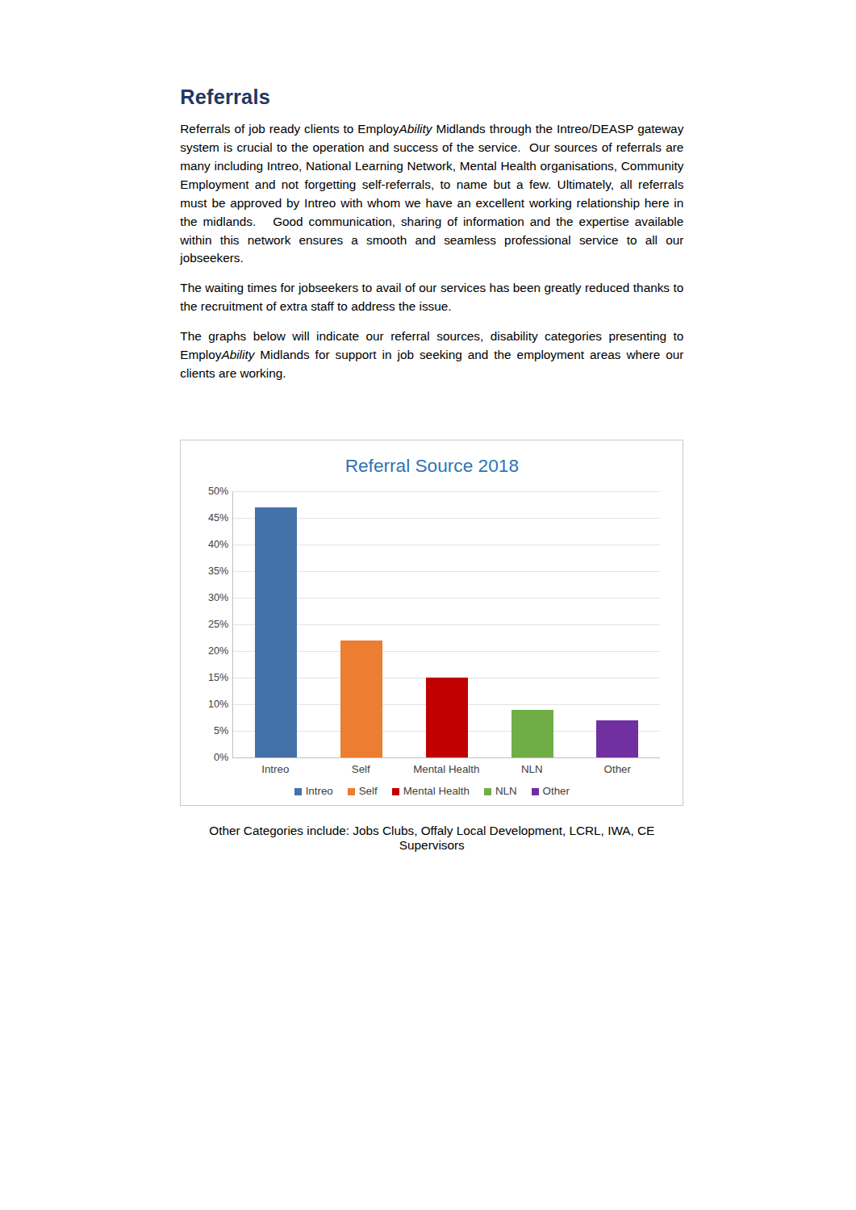Referrals
Referrals of job ready clients to EmployAbility Midlands through the Intreo/DEASP gateway system is crucial to the operation and success of the service. Our sources of referrals are many including Intreo, National Learning Network, Mental Health organisations, Community Employment and not forgetting self-referrals, to name but a few. Ultimately, all referrals must be approved by Intreo with whom we have an excellent working relationship here in the midlands. Good communication, sharing of information and the expertise available within this network ensures a smooth and seamless professional service to all our jobseekers.
The waiting times for jobseekers to avail of our services has been greatly reduced thanks to the recruitment of extra staff to address the issue.
The graphs below will indicate our referral sources, disability categories presenting to EmployAbility Midlands for support in job seeking and the employment areas where our clients are working.
Referral Source 2018
50%
45%
40%
35%
30%
25%
20%
15%
10%
5%
0%
Intreo
Self
Mental Health
NLN
Other
Intreo
Self
Mental Health
NLN
Other
Other Categories include: Jobs Clubs, Offaly Local Development, LCRL, IWA, CE Supervisors